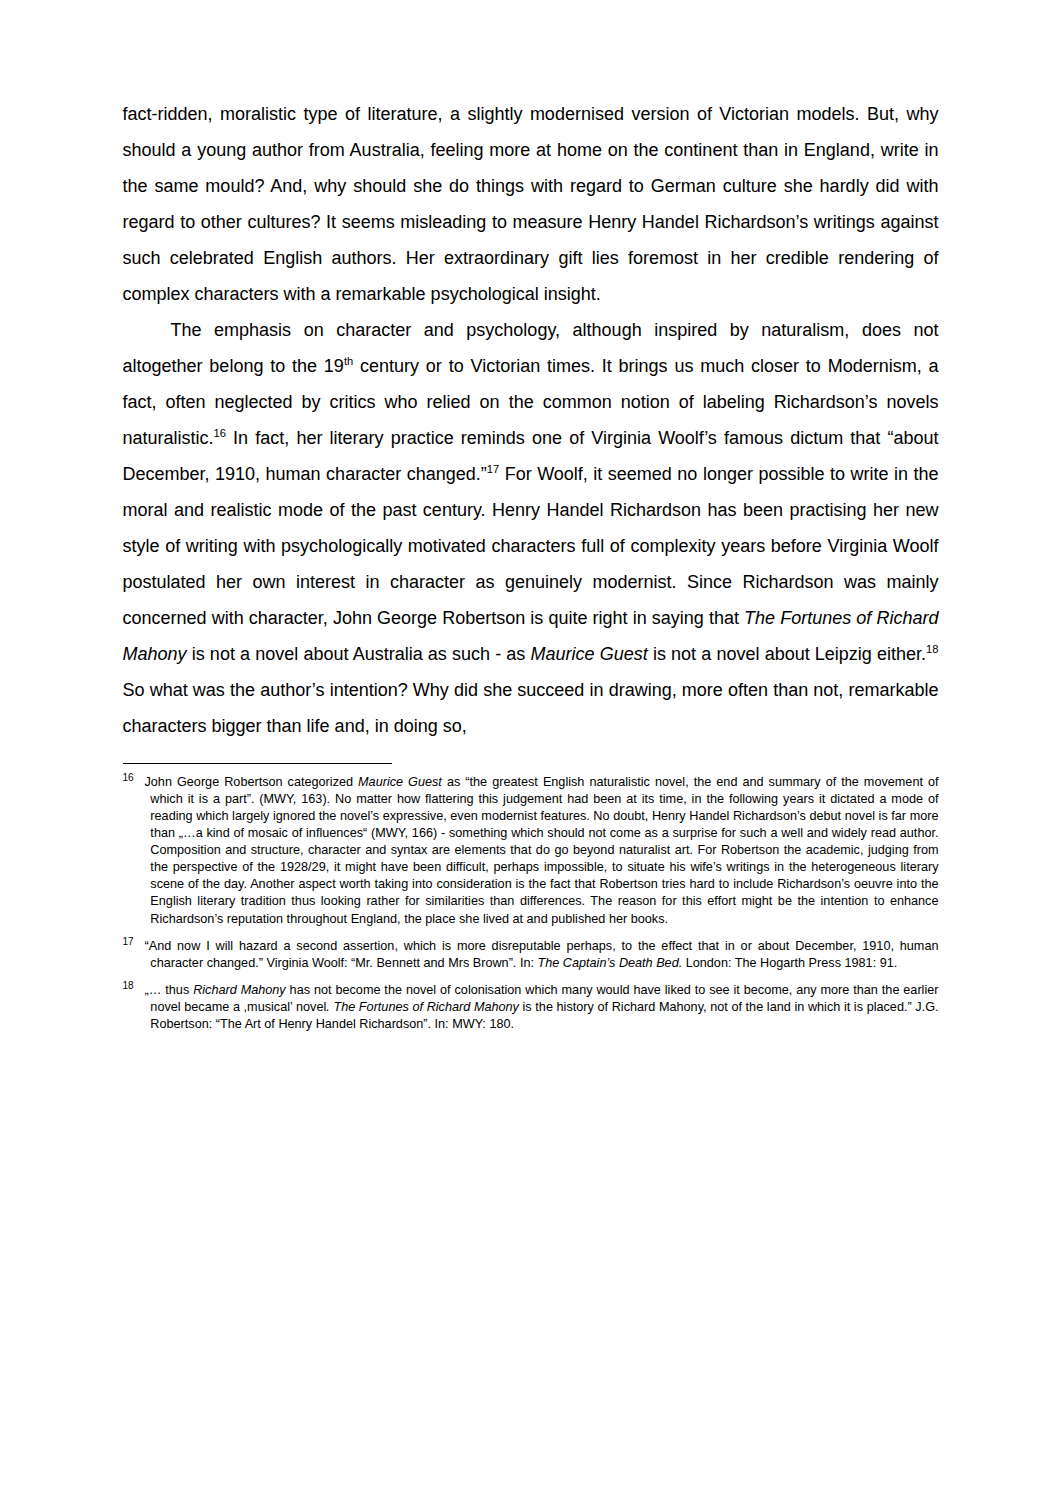fact-ridden, moralistic type of literature, a slightly modernised version of Victorian models. But, why should a young author from Australia, feeling more at home on the continent than in England, write in the same mould? And, why should she do things with regard to German culture she hardly did with regard to other cultures? It seems misleading to measure Henry Handel Richardson’s writings against such celebrated English authors. Her extraordinary gift lies foremost in her credible rendering of complex characters with a remarkable psychological insight.
The emphasis on character and psychology, although inspired by naturalism, does not altogether belong to the 19th century or to Victorian times. It brings us much closer to Modernism, a fact, often neglected by critics who relied on the common notion of labeling Richardson’s novels naturalistic.16 In fact, her literary practice reminds one of Virginia Woolf’s famous dictum that “about December, 1910, human character changed.”17 For Woolf, it seemed no longer possible to write in the moral and realistic mode of the past century. Henry Handel Richardson has been practising her new style of writing with psychologically motivated characters full of complexity years before Virginia Woolf postulated her own interest in character as genuinely modernist. Since Richardson was mainly concerned with character, John George Robertson is quite right in saying that The Fortunes of Richard Mahony is not a novel about Australia as such - as Maurice Guest is not a novel about Leipzig either.18 So what was the author’s intention? Why did she succeed in drawing, more often than not, remarkable characters bigger than life and, in doing so,
16 John George Robertson categorized Maurice Guest as “the greatest English naturalistic novel, the end and summary of the movement of which it is a part”. (MWY, 163). No matter how flattering this judgement had been at its time, in the following years it dictated a mode of reading which largely ignored the novel’s expressive, even modernist features. No doubt, Henry Handel Richardson’s debut novel is far more than „…a kind of mosaic of influences“ (MWY, 166) - something which should not come as a surprise for such a well and widely read author. Composition and structure, character and syntax are elements that do go beyond naturalist art. For Robertson the academic, judging from the perspective of the 1928/29, it might have been difficult, perhaps impossible, to situate his wife’s writings in the heterogeneous literary scene of the day. Another aspect worth taking into consideration is the fact that Robertson tries hard to include Richardson’s oeuvre into the English literary tradition thus looking rather for similarities than differences. The reason for this effort might be the intention to enhance Richardson’s reputation throughout England, the place she lived at and published her books.
17“And now I will hazard a second assertion, which is more disreputable perhaps, to the effect that in or about December, 1910, human character changed.” Virginia Woolf: “Mr. Bennett and Mrs Brown”. In: The Captain’s Death Bed. London: The Hogarth Press 1981: 91.
18„… thus Richard Mahony has not become the novel of colonisation which many would have liked to see it become, any more than the earlier novel became a ,musical’ novel. The Fortunes of Richard Mahony is the history of Richard Mahony, not of the land in which it is placed.” J.G. Robertson: “The Art of Henry Handel Richardson”. In: MWY: 180.